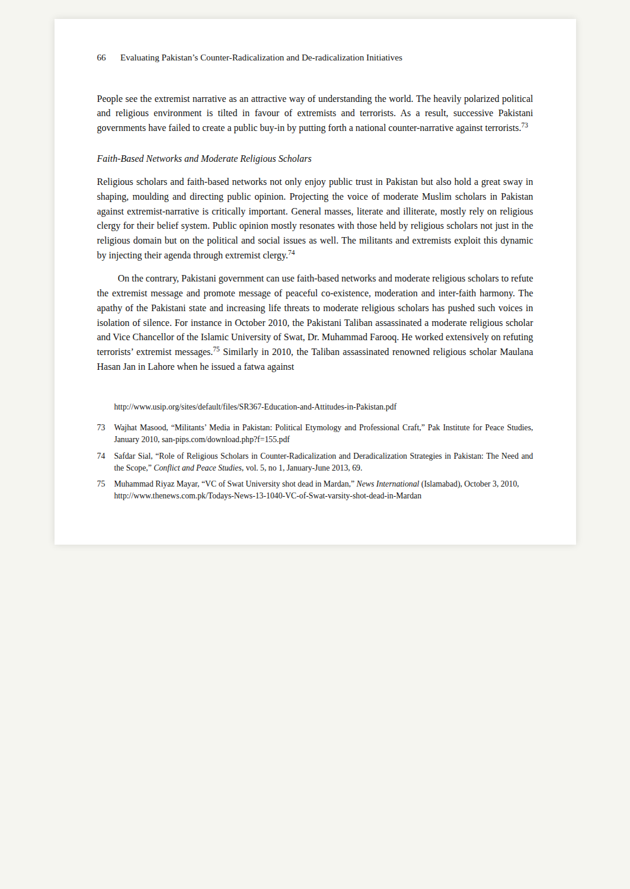66 Evaluating Pakistan’s Counter-Radicalization and De-radicalization Initiatives
People see the extremist narrative as an attractive way of understanding the world. The heavily polarized political and religious environment is tilted in favour of extremists and terrorists. As a result, successive Pakistani governments have failed to create a public buy-in by putting forth a national counter-narrative against terrorists.73
Faith-Based Networks and Moderate Religious Scholars
Religious scholars and faith-based networks not only enjoy public trust in Pakistan but also hold a great sway in shaping, moulding and directing public opinion. Projecting the voice of moderate Muslim scholars in Pakistan against extremist-narrative is critically important. General masses, literate and illiterate, mostly rely on religious clergy for their belief system. Public opinion mostly resonates with those held by religious scholars not just in the religious domain but on the political and social issues as well. The militants and extremists exploit this dynamic by injecting their agenda through extremist clergy.74
On the contrary, Pakistani government can use faith-based networks and moderate religious scholars to refute the extremist message and promote message of peaceful co-existence, moderation and inter-faith harmony. The apathy of the Pakistani state and increasing life threats to moderate religious scholars has pushed such voices in isolation of silence. For instance in October 2010, the Pakistani Taliban assassinated a moderate religious scholar and Vice Chancellor of the Islamic University of Swat, Dr. Muhammad Farooq. He worked extensively on refuting terrorists’ extremist messages.75 Similarly in 2010, the Taliban assassinated renowned religious scholar Maulana Hasan Jan in Lahore when he issued a fatwa against
http://www.usip.org/sites/default/files/SR367-Education-and-Attitudes-in-Pakistan.pdf
73
Wajhat Masood, “Militants’ Media in Pakistan: Political Etymology and Professional Craft,” Pak Institute for Peace Studies, January 2010, san-pips.com/download.php?f=155.pdf
74
Safdar Sial, “Role of Religious Scholars in Counter-Radicalization and Deradicalization Strategies in Pakistan: The Need and the Scope,” Conflict and Peace Studies, vol. 5, no 1, January-June 2013, 69.
75
Muhammad Riyaz Mayar, “VC of Swat University shot dead in Mardan,” News International (Islamabad), October 3, 2010,
http://www.thenews.com.pk/Todays-News-13-1040-VC-of-Swat-varsity-shot-dead-in-Mardan